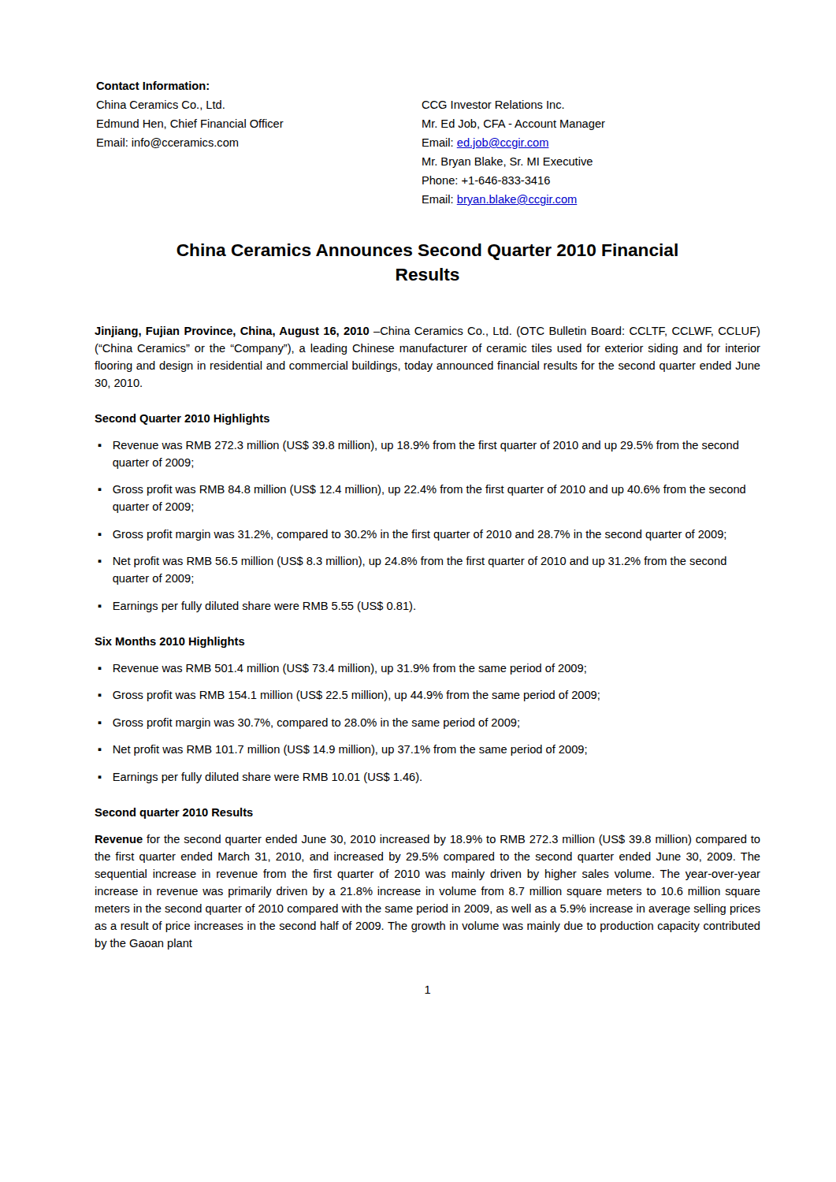| Contact Information: | |
| China Ceramics Co., Ltd. | CCG Investor Relations Inc. |
| Edmund Hen, Chief Financial Officer | Mr. Ed Job, CFA - Account Manager |
| Email: info@cceramics.com | Email: ed.job@ccgir.com |
| | Mr. Bryan Blake, Sr. MI Executive |
| | Phone: +1-646-833-3416 |
| | Email: bryan.blake@ccgir.com |
China Ceramics Announces Second Quarter 2010 Financial
Results
Jinjiang, Fujian Province, China, August 16, 2010 –China Ceramics Co., Ltd. (OTC Bulletin Board: CCLTF, CCLWF, CCLUF) (“China Ceramics” or the “Company”), a leading Chinese manufacturer of ceramic tiles used for exterior siding and for interior flooring and design in residential and commercial buildings, today announced financial results for the second quarter ended June 30, 2010.
Second Quarter 2010 Highlights
Revenue was RMB 272.3 million (US$ 39.8 million), up 18.9% from the first quarter of 2010 and up 29.5% from the second quarter of 2009;
Gross profit was RMB 84.8 million (US$ 12.4 million), up 22.4% from the first quarter of 2010 and up 40.6% from the second quarter of 2009;
Gross profit margin was 31.2%, compared to 30.2% in the first quarter of 2010 and 28.7% in the second quarter of 2009;
Net profit was RMB 56.5 million (US$ 8.3 million), up 24.8% from the first quarter of 2010 and up 31.2% from the second quarter of 2009;
Earnings per fully diluted share were RMB 5.55 (US$ 0.81).
Six Months 2010 Highlights
Revenue was RMB 501.4 million (US$ 73.4 million), up 31.9% from the same period of 2009;
Gross profit was RMB 154.1 million (US$ 22.5 million), up 44.9% from the same period of 2009;
Gross profit margin was 30.7%, compared to 28.0% in the same period of 2009;
Net profit was RMB 101.7 million (US$ 14.9 million), up 37.1% from the same period of 2009;
Earnings per fully diluted share were RMB 10.01 (US$ 1.46).
Second quarter 2010 Results
Revenue for the second quarter ended June 30, 2010 increased by 18.9% to RMB 272.3 million (US$ 39.8 million) compared to the first quarter ended March 31, 2010, and increased by 29.5% compared to the second quarter ended June 30, 2009. The sequential increase in revenue from the first quarter of 2010 was mainly driven by higher sales volume. The year-over-year increase in revenue was primarily driven by a 21.8% increase in volume from 8.7 million square meters to 10.6 million square meters in the second quarter of 2010 compared with the same period in 2009, as well as a 5.9% increase in average selling prices as a result of price increases in the second half of 2009. The growth in volume was mainly due to production capacity contributed by the Gaoan plant
1